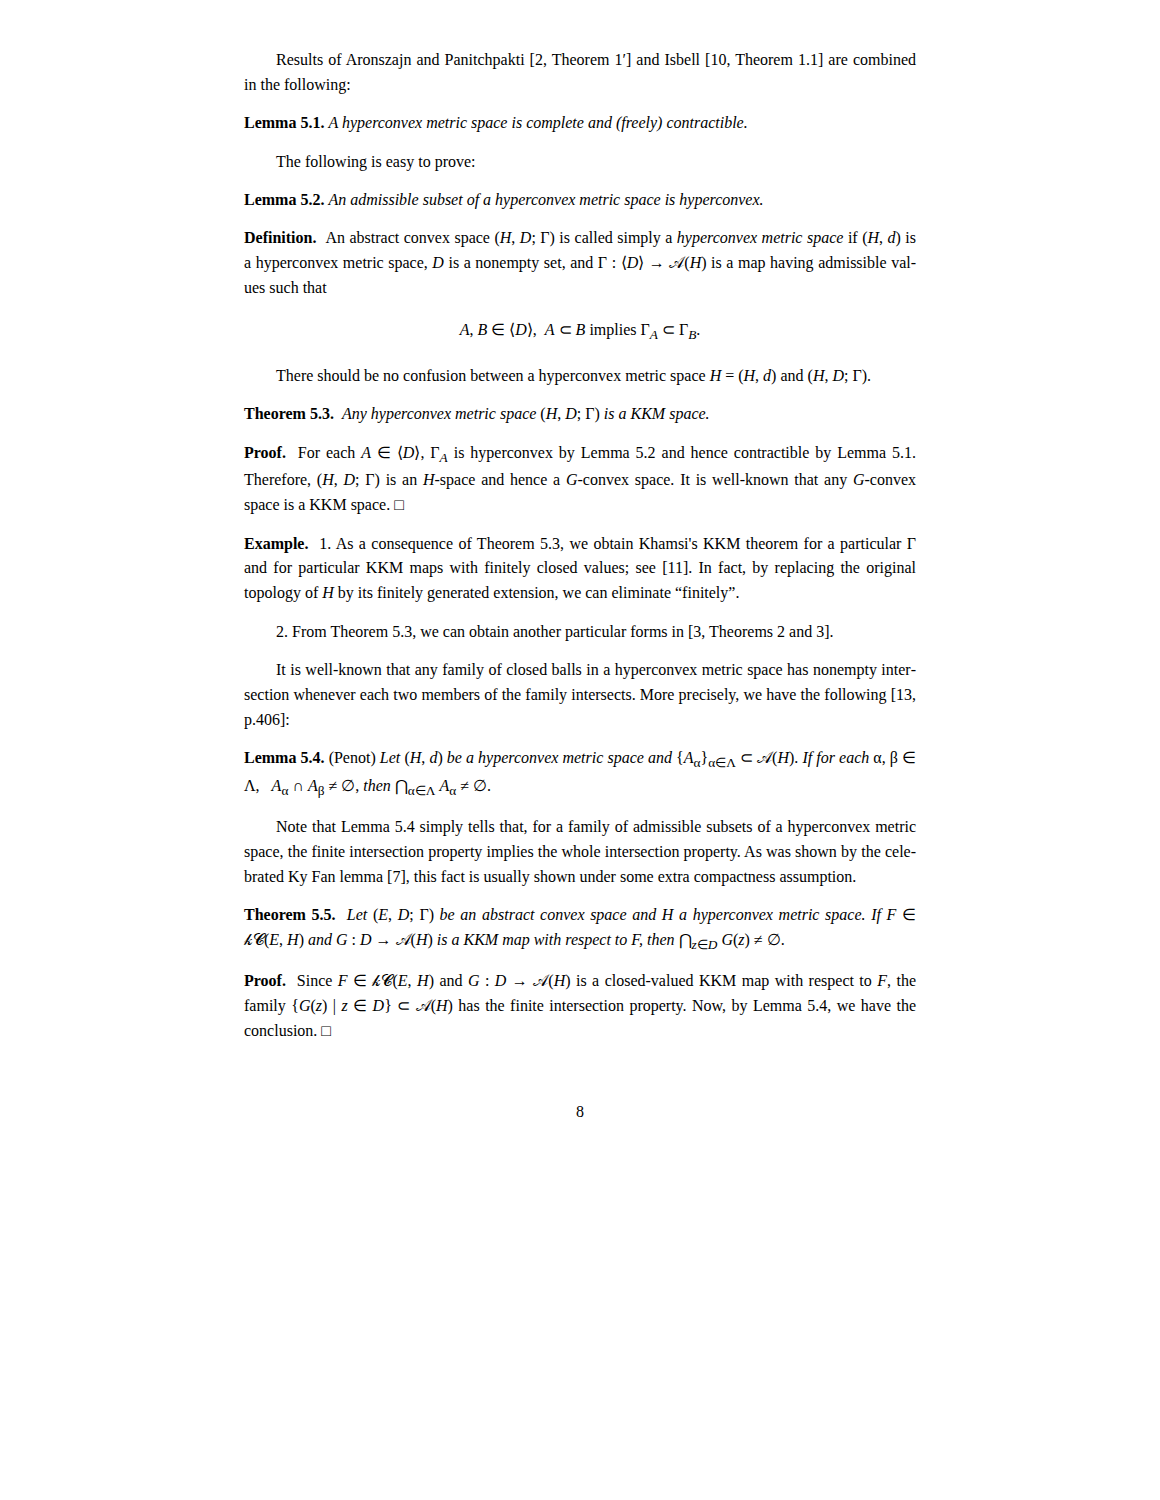Results of Aronszajn and Panitchpakti [2, Theorem 1′] and Isbell [10, Theorem 1.1] are combined in the following:
Lemma 5.1. A hyperconvex metric space is complete and (freely) contractible.
The following is easy to prove:
Lemma 5.2. An admissible subset of a hyperconvex metric space is hyperconvex.
Definition. An abstract convex space (H, D; Γ) is called simply a hyperconvex metric space if (H, d) is a hyperconvex metric space, D is a nonempty set, and Γ : ⟨D⟩ → 𝒜(H) is a map having admissible values such that
A, B ∈ ⟨D⟩, A ⊂ B implies ΓA ⊂ ΓB.
There should be no confusion between a hyperconvex metric space H = (H, d) and (H, D; Γ).
Theorem 5.3. Any hyperconvex metric space (H, D; Γ) is a KKM space.
Proof. For each A ∈ ⟨D⟩, ΓA is hyperconvex by Lemma 5.2 and hence contractible by Lemma 5.1. Therefore, (H, D; Γ) is an H-space and hence a G-convex space. It is well-known that any G-convex space is a KKM space. □
Example. 1. As a consequence of Theorem 5.3, we obtain Khamsi's KKM theorem for a particular Γ and for particular KKM maps with finitely closed values; see [11]. In fact, by replacing the original topology of H by its finitely generated extension, we can eliminate “finitely”.
2. From Theorem 5.3, we can obtain another particular forms in [3, Theorems 2 and 3].
It is well-known that any family of closed balls in a hyperconvex metric space has nonempty intersection whenever each two members of the family intersects. More precisely, we have the following [13, p.406]:
Lemma 5.4. (Penot) Let (H, d) be a hyperconvex metric space and {Aα}α∈Λ ⊂ 𝒜(H). If for each α, β ∈ Λ, Aα ∩ Aβ ≠ ∅, then ⋂α∈Λ Aα ≠ ∅.
Note that Lemma 5.4 simply tells that, for a family of admissible subsets of a hyperconvex metric space, the finite intersection property implies the whole intersection property. As was shown by the celebrated Ky Fan lemma [7], this fact is usually shown under some extra compactness assumption.
Theorem 5.5. Let (E, D; Γ) be an abstract convex space and H a hyperconvex metric space. If F ∈ 𝓀𝓒(E, H) and G : D → 𝒜(H) is a KKM map with respect to F, then ⋂z∈D G(z) ≠ ∅.
Proof. Since F ∈ 𝓀𝓒(E, H) and G : D → 𝒜(H) is a closed-valued KKM map with respect to F, the family {G(z) | z ∈ D} ⊂ 𝒜(H) has the finite intersection property. Now, by Lemma 5.4, we have the conclusion. □
8